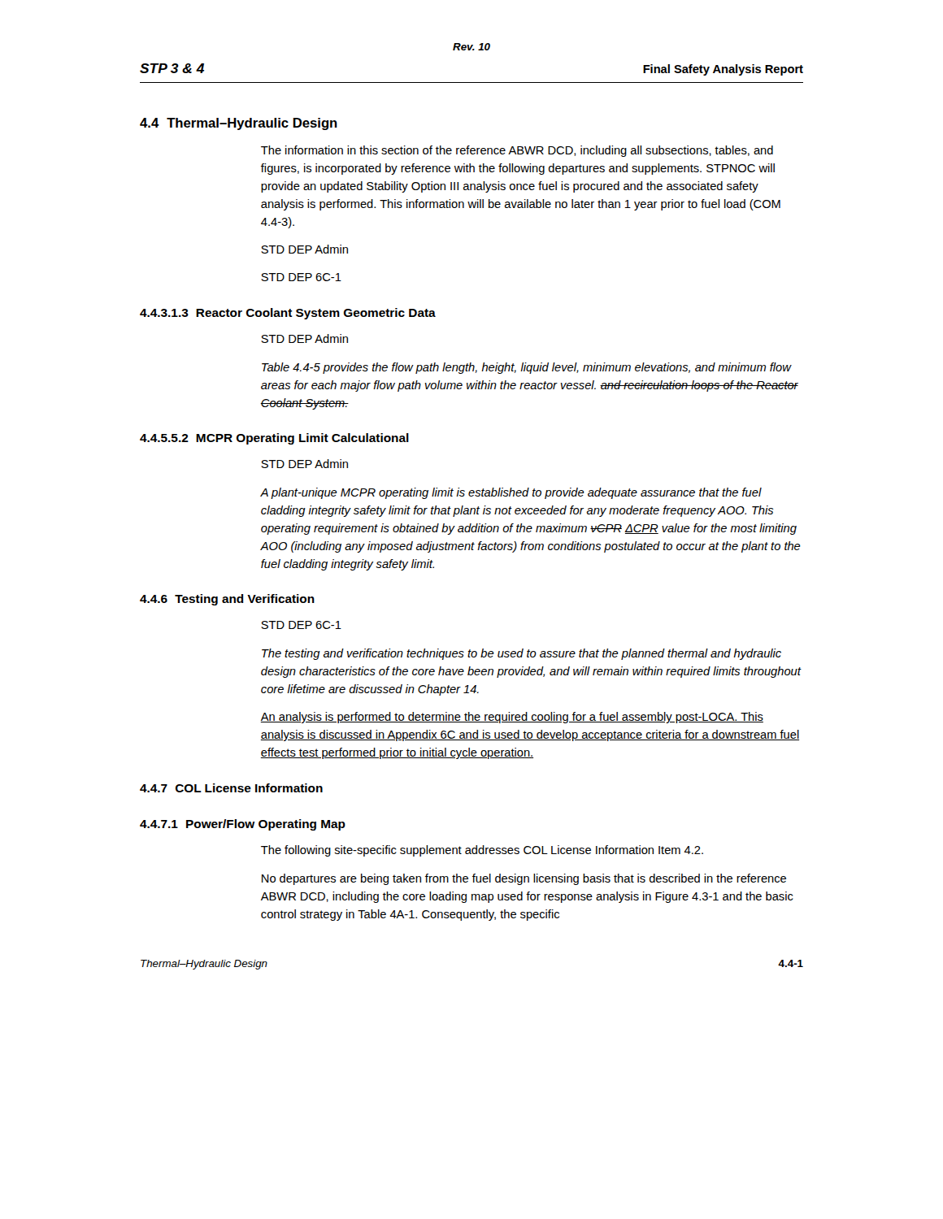Rev. 10
STP 3 & 4 Final Safety Analysis Report
4.4 Thermal–Hydraulic Design
The information in this section of the reference ABWR DCD, including all subsections, tables, and figures, is incorporated by reference with the following departures and supplements. STPNOC will provide an updated Stability Option III analysis once fuel is procured and the associated safety analysis is performed. This information will be available no later than 1 year prior to fuel load (COM 4.4-3).
STD DEP Admin
STD DEP 6C-1
4.4.3.1.3 Reactor Coolant System Geometric Data
STD DEP Admin
Table 4.4-5 provides the flow path length, height, liquid level, minimum elevations, and minimum flow areas for each major flow path volume within the reactor vessel. and recirculation loops of the Reactor Coolant System.
4.4.5.5.2 MCPR Operating Limit Calculational
STD DEP Admin
A plant-unique MCPR operating limit is established to provide adequate assurance that the fuel cladding integrity safety limit for that plant is not exceeded for any moderate frequency AOO. This operating requirement is obtained by addition of the maximum νCPR ΔCPR value for the most limiting AOO (including any imposed adjustment factors) from conditions postulated to occur at the plant to the fuel cladding integrity safety limit.
4.4.6 Testing and Verification
STD DEP 6C-1
The testing and verification techniques to be used to assure that the planned thermal and hydraulic design characteristics of the core have been provided, and will remain within required limits throughout core lifetime are discussed in Chapter 14.
An analysis is performed to determine the required cooling for a fuel assembly post-LOCA. This analysis is discussed in Appendix 6C and is used to develop acceptance criteria for a downstream fuel effects test performed prior to initial cycle operation.
4.4.7 COL License Information
4.4.7.1 Power/Flow Operating Map
The following site-specific supplement addresses COL License Information Item 4.2.
No departures are being taken from the fuel design licensing basis that is described in the reference ABWR DCD, including the core loading map used for response analysis in Figure 4.3-1 and the basic control strategy in Table 4A-1. Consequently, the specific
Thermal–Hydraulic Design 4.4-1